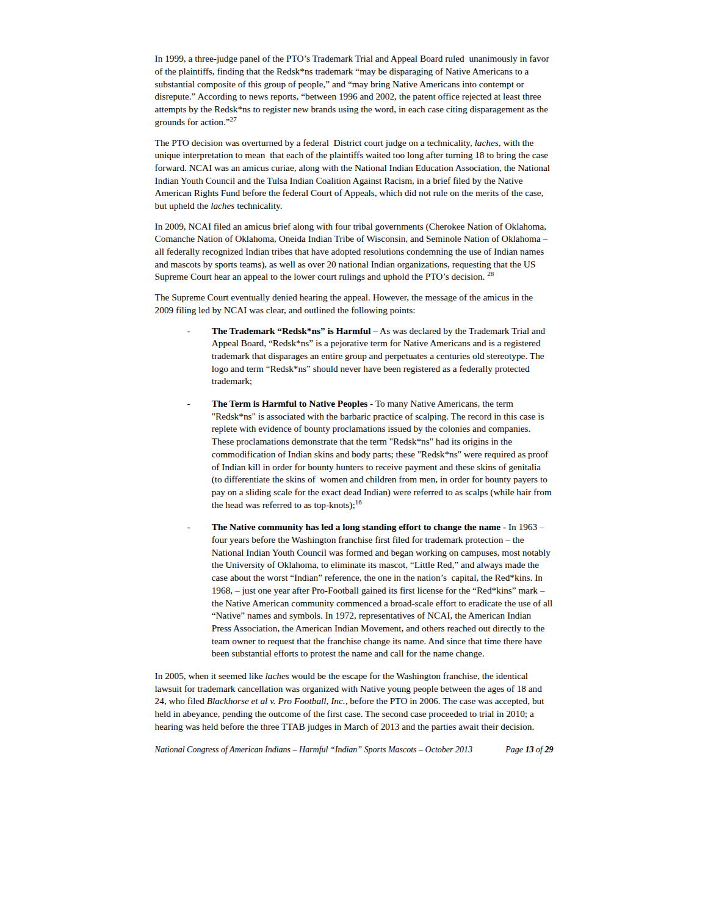In 1999, a three-judge panel of the PTO’s Trademark Trial and Appeal Board ruled unanimously in favor of the plaintiffs, finding that the Redsk*ns trademark “may be disparaging of Native Americans to a substantial composite of this group of people,” and “may bring Native Americans into contempt or disrepute.” According to news reports, “between 1996 and 2002, the patent office rejected at least three attempts by the Redsk*ns to register new brands using the word, in each case citing disparagement as the grounds for action.”27
The PTO decision was overturned by a federal District court judge on a technicality, laches, with the unique interpretation to mean that each of the plaintiffs waited too long after turning 18 to bring the case forward. NCAI was an amicus curiae, along with the National Indian Education Association, the National Indian Youth Council and the Tulsa Indian Coalition Against Racism, in a brief filed by the Native American Rights Fund before the federal Court of Appeals, which did not rule on the merits of the case, but upheld the laches technicality.
In 2009, NCAI filed an amicus brief along with four tribal governments (Cherokee Nation of Oklahoma, Comanche Nation of Oklahoma, Oneida Indian Tribe of Wisconsin, and Seminole Nation of Oklahoma – all federally recognized Indian tribes that have adopted resolutions condemning the use of Indian names and mascots by sports teams), as well as over 20 national Indian organizations, requesting that the US Supreme Court hear an appeal to the lower court rulings and uphold the PTO’s decision. 28
The Supreme Court eventually denied hearing the appeal. However, the message of the amicus in the 2009 filing led by NCAI was clear, and outlined the following points:
The Trademark “Redsk*ns” is Harmful – As was declared by the Trademark Trial and Appeal Board, “Redsk*ns” is a pejorative term for Native Americans and is a registered trademark that disparages an entire group and perpetuates a centuries old stereotype. The logo and term “Redsk*ns” should never have been registered as a federally protected trademark;
The Term is Harmful to Native Peoples - To many Native Americans, the term "Redsk*ns" is associated with the barbaric practice of scalping. The record in this case is replete with evidence of bounty proclamations issued by the colonies and companies. These proclamations demonstrate that the term "Redsk*ns" had its origins in the commodification of Indian skins and body parts; these "Redsk*ns" were required as proof of Indian kill in order for bounty hunters to receive payment and these skins of genitalia (to differentiate the skins of women and children from men, in order for bounty payers to pay on a sliding scale for the exact dead Indian) were referred to as scalps (while hair from the head was referred to as top-knots);16
The Native community has led a long standing effort to change the name - In 1963 – four years before the Washington franchise first filed for trademark protection – the National Indian Youth Council was formed and began working on campuses, most notably the University of Oklahoma, to eliminate its mascot, “Little Red,” and always made the case about the worst “Indian” reference, the one in the nation’s capital, the Red*kins. In 1968, – just one year after Pro-Football gained its first license for the “Red*kins” mark – the Native American community commenced a broad-scale effort to eradicate the use of all “Native” names and symbols. In 1972, representatives of NCAI, the American Indian Press Association, the American Indian Movement, and others reached out directly to the team owner to request that the franchise change its name. And since that time there have been substantial efforts to protest the name and call for the name change.
In 2005, when it seemed like laches would be the escape for the Washington franchise, the identical lawsuit for trademark cancellation was organized with Native young people between the ages of 18 and 24, who filed Blackhorse et al v. Pro Football, Inc., before the PTO in 2006. The case was accepted, but held in abeyance, pending the outcome of the first case. The second case proceeded to trial in 2010; a hearing was held before the three TTAB judges in March of 2013 and the parties await their decision.
National Congress of American Indians – Harmful “Indian” Sports Mascots – October 2013 Page 13 of 29